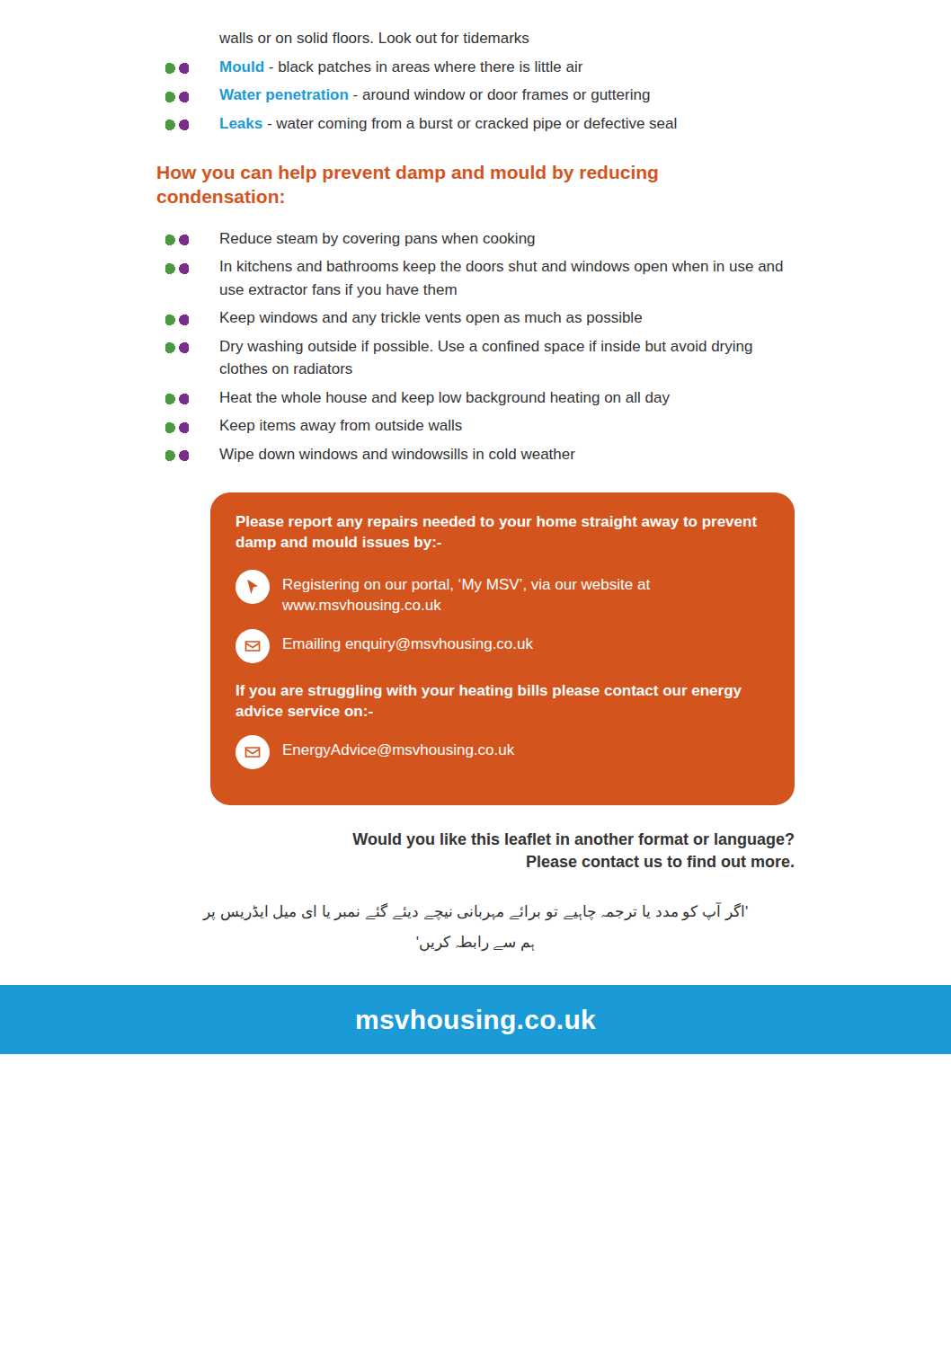walls or on solid floors. Look out for tidemarks
Mould - black patches in areas where there is little air
Water penetration - around window or door frames or guttering
Leaks - water coming from a burst or cracked pipe or defective seal
How you can help prevent damp and mould by reducing
condensation:
Reduce steam by covering pans when cooking
In kitchens and bathrooms keep the doors shut and windows open when in use and use extractor fans if you have them
Keep windows and any trickle vents open as much as possible
Dry washing outside if possible. Use a confined space if inside but avoid drying clothes on radiators
Heat the whole house and keep low background heating on all day
Keep items away from outside walls
Wipe down windows and windowsills in cold weather
Please report any repairs needed to your home straight away to prevent damp and mould issues by:-
Registering on our portal, ‘My MSV’, via our website at www.msvhousing.co.uk
Emailing enquiry@msvhousing.co.uk
If you are struggling with your heating bills please contact our energy advice service on:-
EnergyAdvice@msvhousing.co.uk
Would you like this leaflet in another format or language?
Please contact us to find out more.
'اگر آپ کو مدد یا ترجمہ چاہیے تو برائے مہربانی نیچے دیئے گئے نمبر یا ای میل ایڈریس پر ہم سے رابطہ کریں'
msvhousing.co.uk